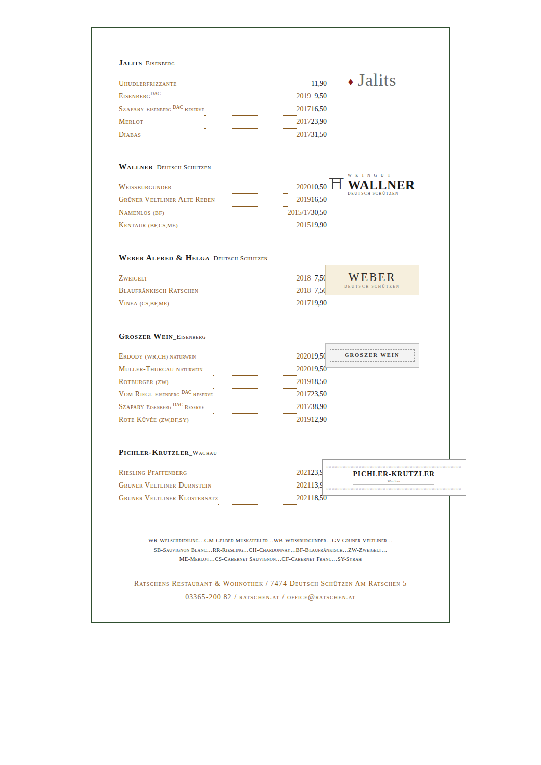♦Jalits
Jalits_Eisenberg
| Uhudlerfrizzante | | | 11,90 |
| Eisenberg DAC | | 2019 | 9,50 |
| Szapary Eisenberg DAC Reserve | | 2017 | 16,50 |
| Merlot | | 2017 | 23,90 |
| Diabas | | 2017 | 31,50 |
⛩
W E I N G U T
WALLNER
DEUTSCH SCHÜTZEN
Wallner_Deutsch Schützen
| Weissburgunder | | 2020 | 10,50 |
| Grüner Veltliner Alte Reben | | 2019 | 16,50 |
| Namenlos (BF) | | 2015/17 | 30,50 |
| Kentaur (BF,CS,ME) | | 2015 | 19,90 |
WEBER
DEUTSCH SCHÜTZEN
Weber Alfred & Helga_Deutsch Schützen
| Zweigelt | | 2018 | 7,50 |
| Blaufränkisch Ratschen | | 2018 | 7,50 |
| Vinea (CS,BF,ME) | | 2017 | 19,90 |
GROSZER WEIN
Groszer Wein_Eisenberg
| Erdödy (WR,CH) Naturwein | | 2020 | 19,50 |
| Müller-Thurgau Naturwein | | 2020 | 19,50 |
| Rotburger (ZW) | | 2019 | 18,50 |
| Vom Riegl Eisenberg DAC Reserve | | 2017 | 23,50 |
| Szapary Eisenberg DAC Reserve | | 2017 | 38,90 |
| Rote Küvée (ZW,BF,SY) | | 2019 | 12,90 |
◇◇◇◇◇◇◇◇◇◇◇◇◇◇◇◇◇◇◇◇◇◇◇◇◇◇◇◇◇◇◇◇◇◇◇◇◇◇◇◇◇◇◇◇◇◇◇◇◇◇
PICHLER-KRUTZLER
Wachau
◇◇◇◇◇◇◇◇◇◇◇◇◇◇◇◇◇◇◇◇◇◇◇◇◇◇◇◇◇◇◇◇◇◇◇◇◇◇◇◇◇◇◇◇◇◇◇◇◇◇
Pichler-Krutzler_Wachau
| Riesling Pfaffenberg | | 2021 | 23,90 |
| Grüner Veltliner Dürnstein | | 2021 | 13,90 |
| Grüner Veltliner Klostersatz | | 2021 | 18,50 |
WR-Welschriesling…GM-Gelber Muskateller…WB-Weissburgunder…GV-Grüner Veltliner…
SB-Sauvignon Blanc…RR-Riesling…CH-Chardonnay…BF-Blaufränkisch…ZW-Zweigelt…
ME-Merlot…CS-Cabernet Sauvignon…CF-Cabernet Franc…SY-Syrah
Ratschens Restaurant & Wohnothek / 7474 Deutsch Schützen Am Ratschen 5
03365-200 82 / ratschen.at / office@ratschen.at